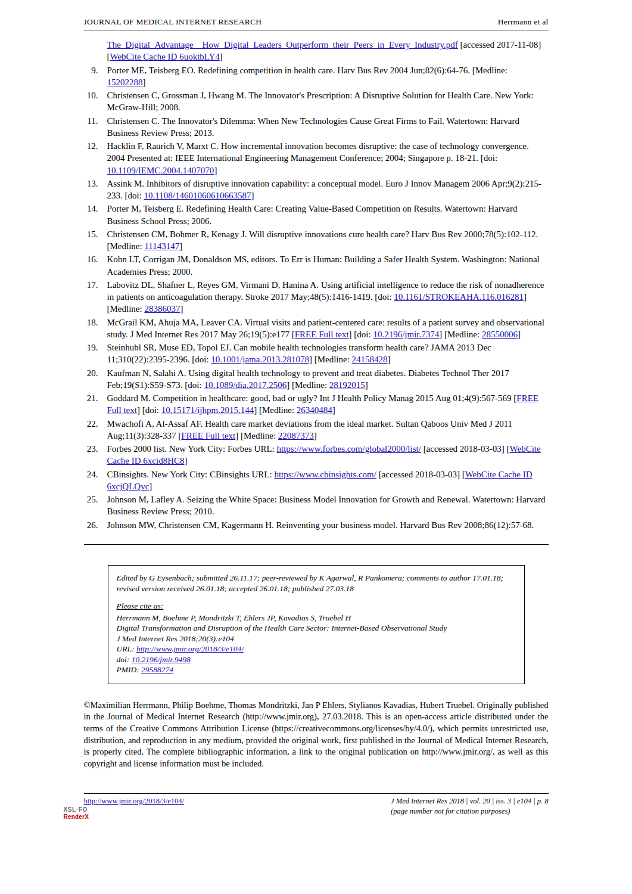Journal of Medical Internet Research Herrmann et al
The_Digital_Advantage__How_Digital_Leaders_Outperform_their_Peers_in_Every_Industry.pdf [accessed 2017-11-08] [WebCite Cache ID 6uoktbLY4]
9. Porter ME, Teisberg EO. Redefining competition in health care. Harv Bus Rev 2004 Jun;82(6):64-76. [Medline: 15202288]
10. Christensen C, Grossman J, Hwang M. The Innovator's Prescription: A Disruptive Solution for Health Care. New York: McGraw-Hill; 2008.
11. Christensen C. The Innovator's Dilemma: When New Technologies Cause Great Firms to Fail. Watertown: Harvard Business Review Press; 2013.
12. Hacklin F, Raurich V, Marxt C. How incremental innovation becomes disruptive: the case of technology convergence. 2004 Presented at: IEEE International Engineering Management Conference; 2004; Singapore p. 18-21. [doi: 10.1109/IEMC.2004.1407070]
13. Assink M. Inhibitors of disruptive innovation capability: a conceptual model. Euro J Innov Managem 2006 Apr;9(2):215-233. [doi: 10.1108/14601060610663587]
14. Porter M, Teisberg E. Redefining Health Care: Creating Value-Based Competition on Results. Watertown: Harvard Business School Press; 2006.
15. Christensen CM, Bohmer R, Kenagy J. Will disruptive innovations cure health care? Harv Bus Rev 2000;78(5):102-112. [Medline: 11143147]
16. Kohn LT, Corrigan JM, Donaldson MS, editors. To Err is Human: Building a Safer Health System. Washington: National Academies Press; 2000.
17. Labovitz DL, Shafner L, Reyes GM, Virmani D, Hanina A. Using artificial intelligence to reduce the risk of nonadherence in patients on anticoagulation therapy. Stroke 2017 May;48(5):1416-1419. [doi: 10.1161/STROKEAHA.116.016281] [Medline: 28386037]
18. McGrail KM, Ahuja MA, Leaver CA. Virtual visits and patient-centered care: results of a patient survey and observational study. J Med Internet Res 2017 May 26;19(5):e177 [FREE Full text] [doi: 10.2196/jmir.7374] [Medline: 28550006]
19. Steinhubl SR, Muse ED, Topol EJ. Can mobile health technologies transform health care? JAMA 2013 Dec 11;310(22):2395-2396. [doi: 10.1001/jama.2013.281078] [Medline: 24158428]
20. Kaufman N, Salahi A. Using digital health technology to prevent and treat diabetes. Diabetes Technol Ther 2017 Feb;19(S1):S59-S73. [doi: 10.1089/dia.2017.2506] [Medline: 28192015]
21. Goddard M. Competition in healthcare: good, bad or ugly? Int J Health Policy Manag 2015 Aug 01;4(9):567-569 [FREE Full text] [doi: 10.15171/ijhpm.2015.144] [Medline: 26340484]
22. Mwachofi A, Al-Assaf AF. Health care market deviations from the ideal market. Sultan Qaboos Univ Med J 2011 Aug;11(3):328-337 [FREE Full text] [Medline: 22087373]
23. Forbes 2000 list. New York City: Forbes URL: https://www.forbes.com/global2000/list/ [accessed 2018-03-03] [WebCite Cache ID 6xcid8HC8]
24. CBinsights. New York City: CBinsights URL: https://www.cbinsights.com/ [accessed 2018-03-03] [WebCite Cache ID 6xcjQLQvc]
25. Johnson M, Lafley A. Seizing the White Space: Business Model Innovation for Growth and Renewal. Watertown: Harvard Business Review Press; 2010.
26. Johnson MW, Christensen CM, Kagermann H. Reinventing your business model. Harvard Bus Rev 2008;86(12):57-68.
Edited by G Eysenbach; submitted 26.11.17; peer-reviewed by K Agarwal, R Pankomera; comments to author 17.01.18; revised version received 26.01.18; accepted 26.01.18; published 27.03.18
Please cite as:
Herrmann M, Boehme P, Mondritzki T, Ehlers JP, Kavadias S, Truebel H
Digital Transformation and Disruption of the Health Care Sector: Internet-Based Observational Study
J Med Internet Res 2018;20(3):e104
URL: http://www.jmir.org/2018/3/e104/
doi: 10.2196/jmir.9498
PMID: 29588274
©Maximilian Herrmann, Philip Boehme, Thomas Mondritzki, Jan P Ehlers, Stylianos Kavadias, Hubert Truebel. Originally published in the Journal of Medical Internet Research (http://www.jmir.org), 27.03.2018. This is an open-access article distributed under the terms of the Creative Commons Attribution License (https://creativecommons.org/licenses/by/4.0/), which permits unrestricted use, distribution, and reproduction in any medium, provided the original work, first published in the Journal of Medical Internet Research, is properly cited. The complete bibliographic information, a link to the original publication on http://www.jmir.org/, as well as this copyright and license information must be included.
http://www.jmir.org/2018/3/e104/ J Med Internet Res 2018 | vol. 20 | iss. 3 | e104 | p. 8
(page number not for citation purposes)
XSL·FO
RenderX